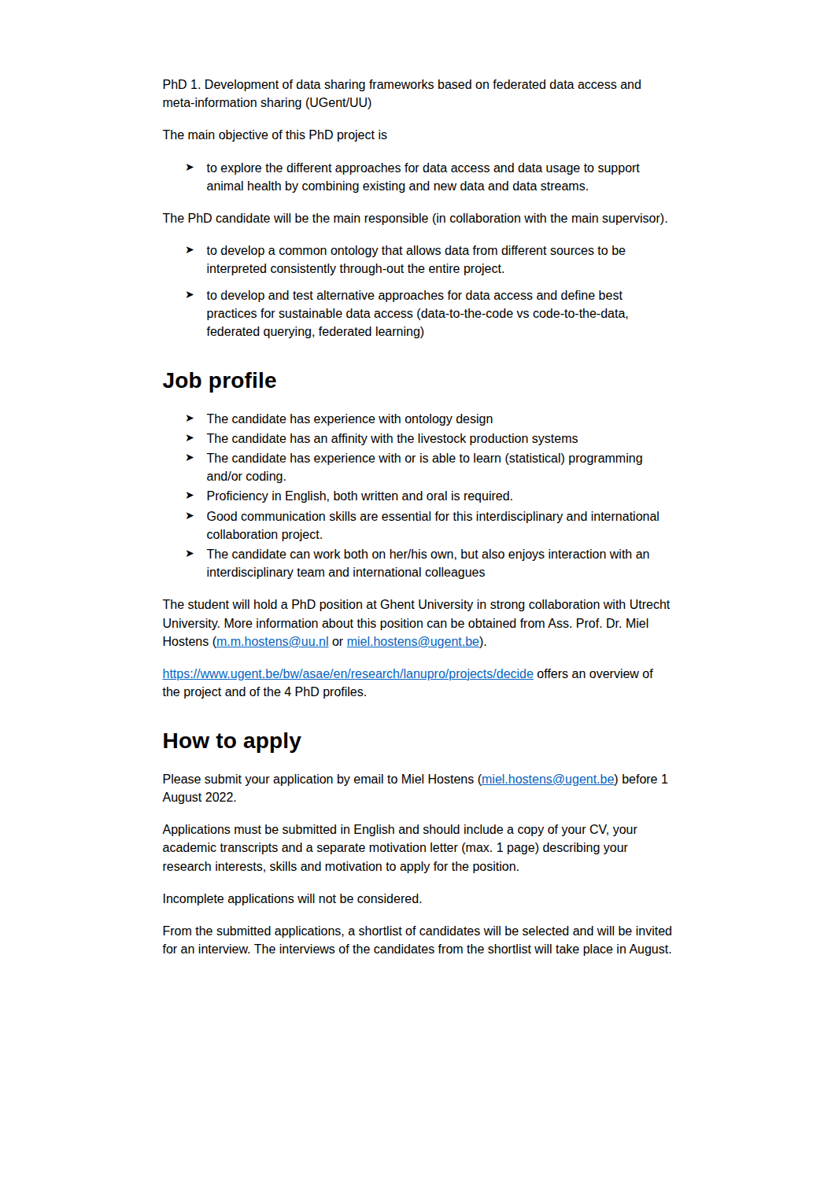PhD 1. Development of data sharing frameworks based on federated data access and meta-information sharing (UGent/UU)
The main objective of this PhD project is
to explore the different approaches for data access and data usage to support animal health by combining existing and new data and data streams.
The PhD candidate will be the main responsible (in collaboration with the main supervisor).
to develop a common ontology that allows data from different sources to be interpreted consistently through-out the entire project.
to develop and test alternative approaches for data access and define best practices for sustainable data access (data-to-the-code vs code-to-the-data, federated querying, federated learning)
Job profile
The candidate has experience with ontology design
The candidate has an affinity with the livestock production systems
The candidate has experience with or is able to learn (statistical) programming and/or coding.
Proficiency in English, both written and oral is required.
Good communication skills are essential for this interdisciplinary and international collaboration project.
The candidate can work both on her/his own, but also enjoys interaction with an interdisciplinary team and international colleagues
The student will hold a PhD position at Ghent University in strong collaboration with Utrecht University. More information about this position can be obtained from Ass. Prof. Dr. Miel Hostens (m.m.hostens@uu.nl or miel.hostens@ugent.be).
https://www.ugent.be/bw/asae/en/research/lanupro/projects/decide offers an overview of the project and of the 4 PhD profiles.
How to apply
Please submit your application by email to Miel Hostens (miel.hostens@ugent.be) before 1 August 2022.
Applications must be submitted in English and should include a copy of your CV, your academic transcripts and a separate motivation letter (max. 1 page) describing your research interests, skills and motivation to apply for the position.
Incomplete applications will not be considered.
From the submitted applications, a shortlist of candidates will be selected and will be invited for an interview. The interviews of the candidates from the shortlist will take place in August.